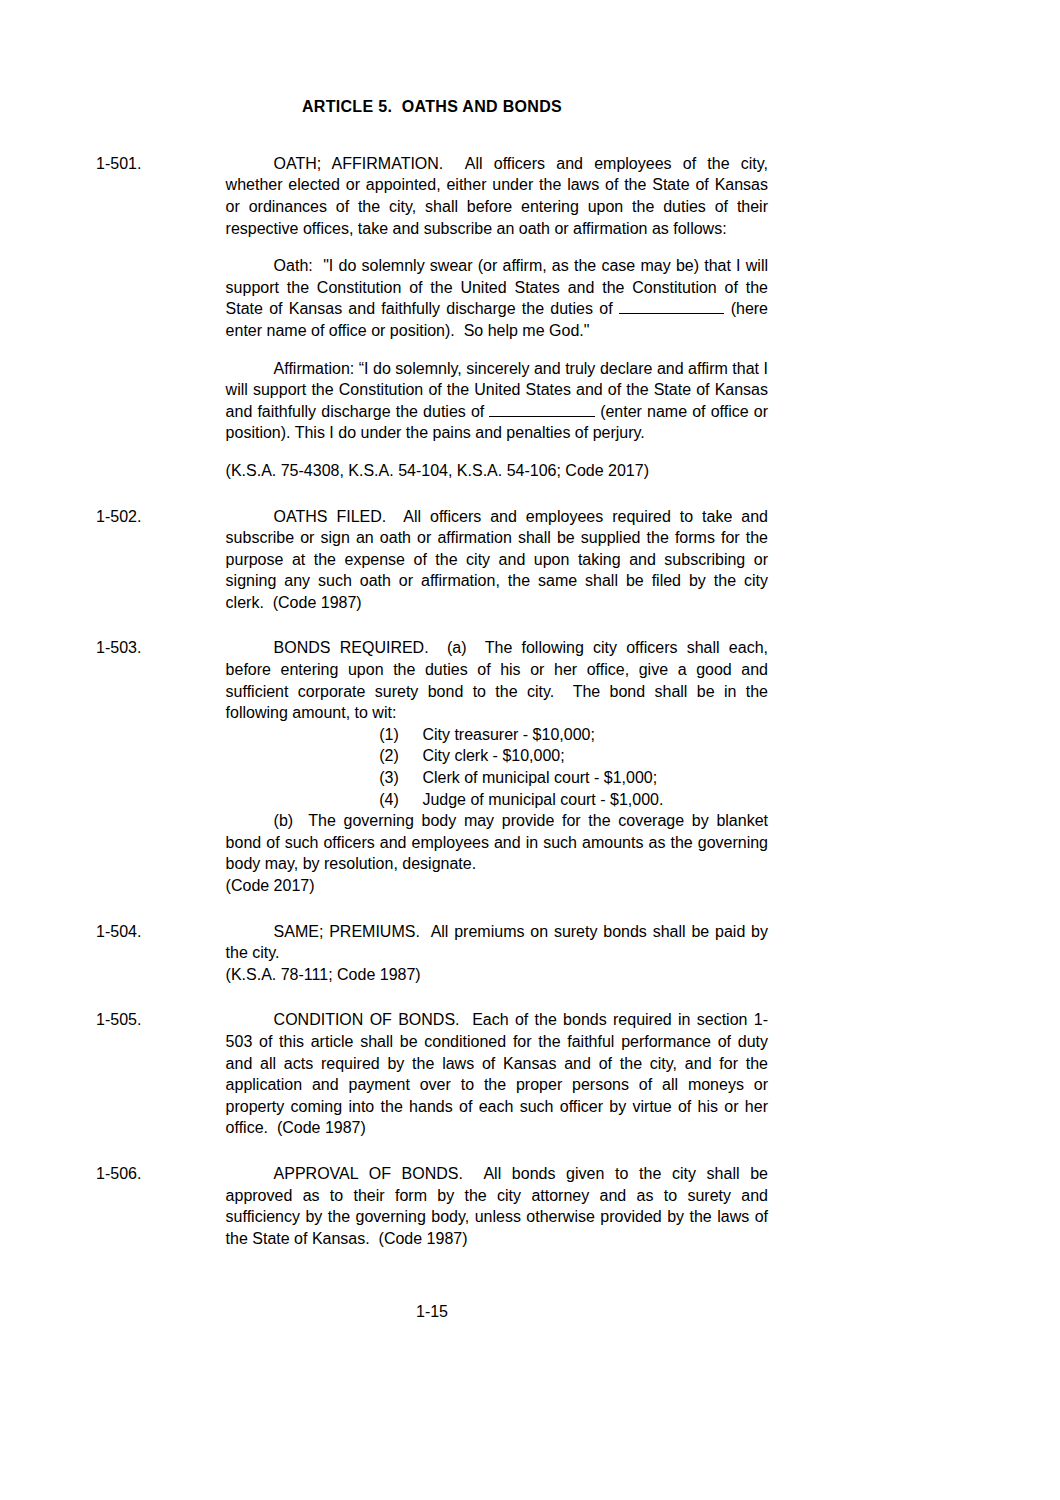ARTICLE 5. OATHS AND BONDS
1-501.
OATH; AFFIRMATION. All officers and employees of the city, whether elected or appointed, either under the laws of the State of Kansas or ordinances of the city, shall before entering upon the duties of their respective offices, take and subscribe an oath or affirmation as follows:
Oath: "I do solemnly swear (or affirm, as the case may be) that I will support the Constitution of the United States and the Constitution of the State of Kansas and faithfully discharge the duties of (here enter name of office or position). So help me God."
Affirmation: “I do solemnly, sincerely and truly declare and affirm that I will support the Constitution of the United States and of the State of Kansas and faithfully discharge the duties of (enter name of office or position). This I do under the pains and penalties of perjury.
(K.S.A. 75-4308, K.S.A. 54-104, K.S.A. 54-106; Code 2017)
1-502.
OATHS FILED. All officers and employees required to take and subscribe or sign an oath or affirmation shall be supplied the forms for the purpose at the expense of the city and upon taking and subscribing or signing any such oath or affirmation, the same shall be filed by the city clerk. (Code 1987)
1-503.
BONDS REQUIRED. (a) The following city officers shall each, before entering upon the duties of his or her office, give a good and sufficient corporate surety bond to the city. The bond shall be in the following amount, to wit:
(1) City treasurer - $10,000;
(2) City clerk - $10,000;
(3) Clerk of municipal court - $1,000;
(4) Judge of municipal court - $1,000.
(b) The governing body may provide for the coverage by blanket bond of such officers and employees and in such amounts as the governing body may, by resolution, designate.
(Code 2017)
1-504.
SAME; PREMIUMS. All premiums on surety bonds shall be paid by the city.
(K.S.A. 78-111; Code 1987)
1-505.
CONDITION OF BONDS. Each of the bonds required in section 1-503 of this article shall be conditioned for the faithful performance of duty and all acts required by the laws of Kansas and of the city, and for the application and payment over to the proper persons of all moneys or property coming into the hands of each such officer by virtue of his or her office. (Code 1987)
1-506.
APPROVAL OF BONDS. All bonds given to the city shall be approved as to their form by the city attorney and as to surety and sufficiency by the governing body, unless otherwise provided by the laws of the State of Kansas. (Code 1987)
1-15